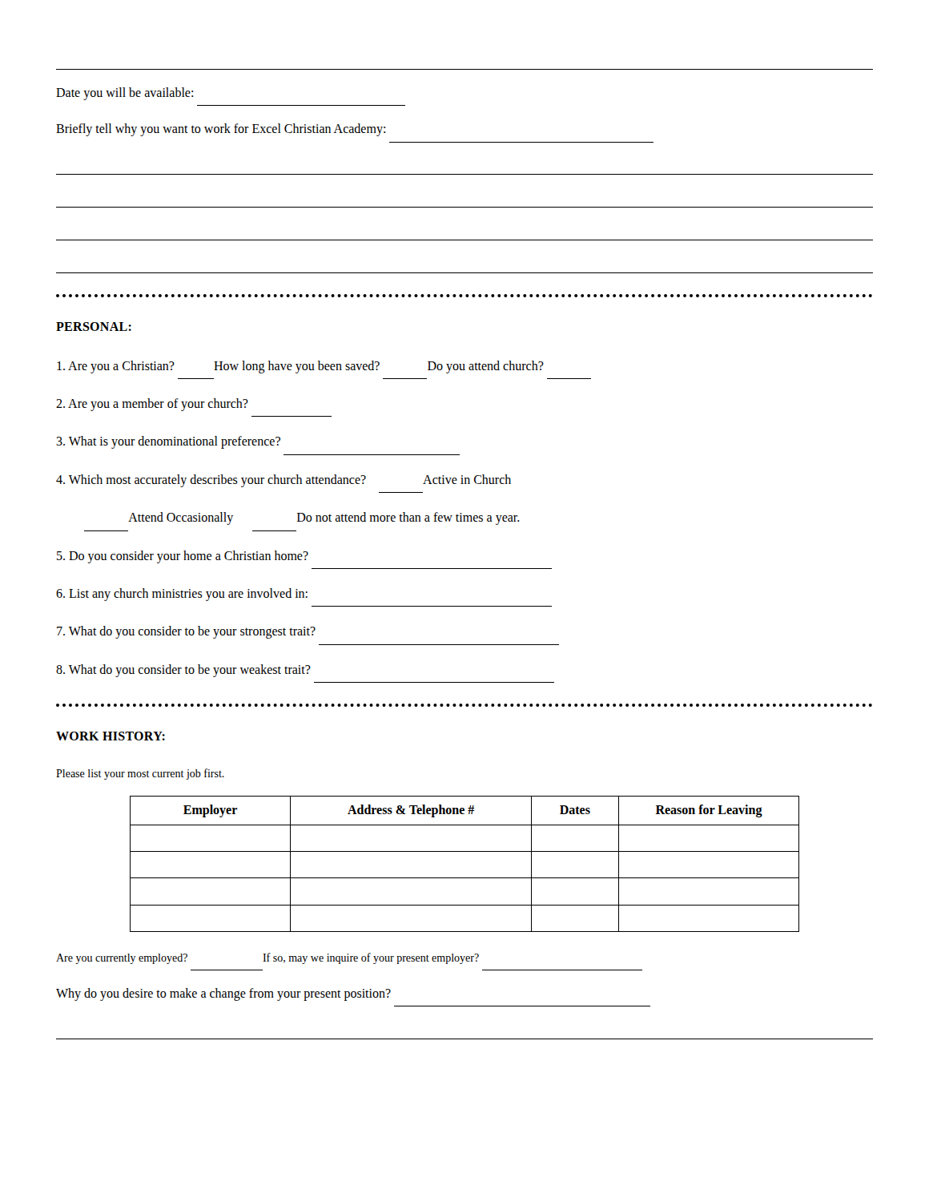Date you will be available:
Briefly tell why you want to work for Excel Christian Academy:
PERSONAL:
1. Are you a Christian? How long have you been saved? Do you attend church?
2. Are you a member of your church?
3. What is your denominational preference?
4. Which most accurately describes your church attendance? Active in Church
Attend Occasionally Do not attend more than a few times a year.
5. Do you consider your home a Christian home?
6. List any church ministries you are involved in:
7. What do you consider to be your strongest trait?
8. What do you consider to be your weakest trait?
WORK HISTORY:
Please list your most current job first.
| Employer | Address & Telephone # | Dates | Reason for Leaving |
| --- | --- | --- | --- |
Are you currently employed? If so, may we inquire of your present employer?
Why do you desire to make a change from your present position?